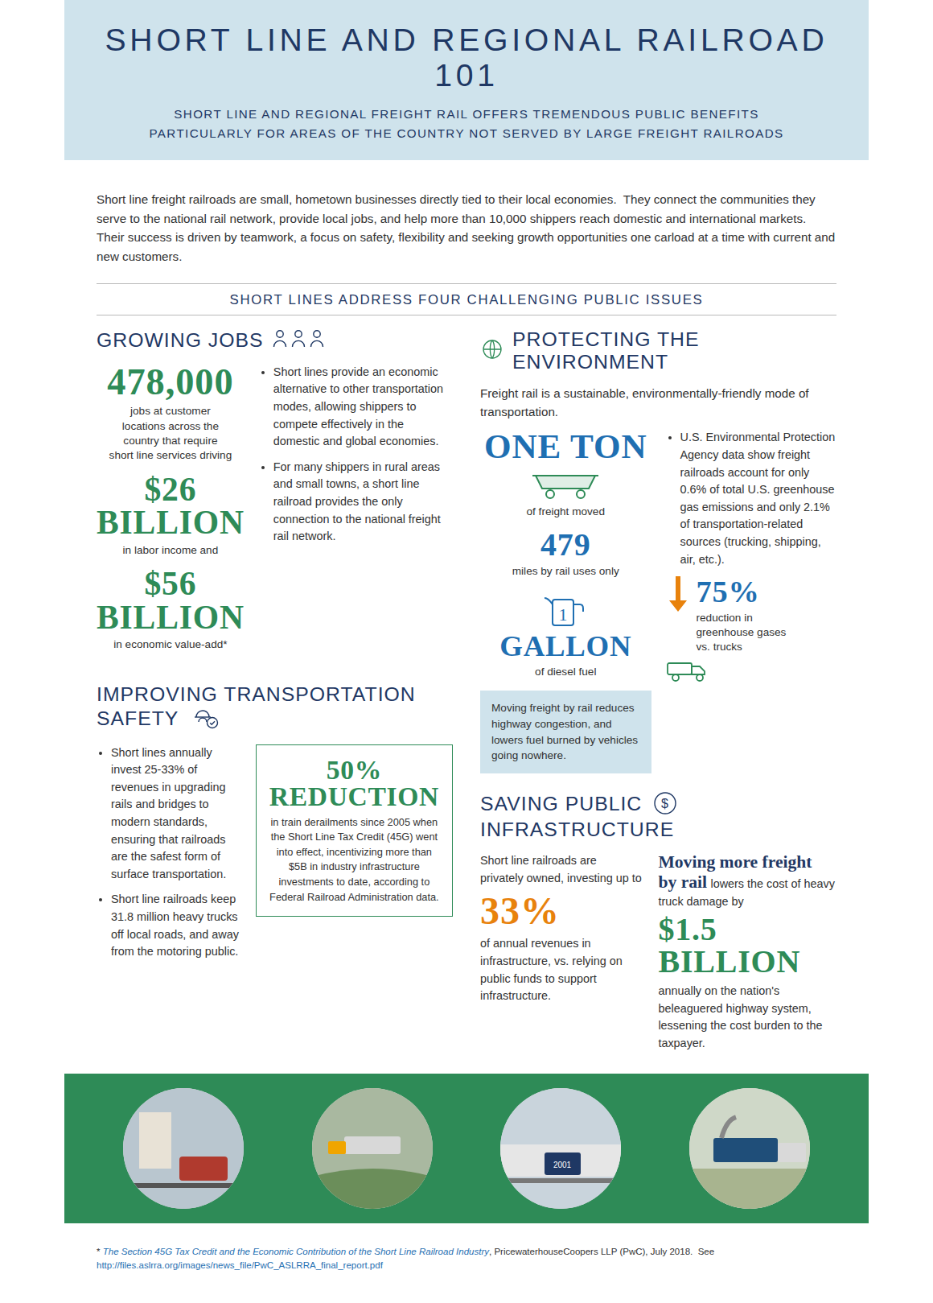Short Line and Regional Railroad 101
Short line and regional freight rail offers tremendous public benefits
particularly for areas of the country not served by large freight railroads
Short line freight railroads are small, hometown businesses directly tied to their local economies. They connect the communities they serve to the national rail network, provide local jobs, and help more than 10,000 shippers reach domestic and international markets. Their success is driven by teamwork, a focus on safety, flexibility and seeking growth opportunities one carload at a time with current and new customers.
Short lines address four challenging public issues
Growing Jobs
478,000
jobs at customer
locations across the
country that require
short line services driving
$26 BILLION
in labor income and
$56 BILLION
in economic value-add*
Short lines provide an economic alternative to other transportation modes, allowing shippers to compete effectively in the domestic and global economies.
For many shippers in rural areas and small towns, a short line railroad provides the only connection to the national freight rail network.
Improving Transportation
Safety
Short lines annually invest 25-33% of revenues in upgrading rails and bridges to modern standards, ensuring that railroads are the safest form of surface transportation.
Short line railroads keep 31.8 million heavy trucks off local roads, and away from the motoring public.
50%
REDUCTION in train derailments since 2005 when the Short Line Tax Credit (45G) went into effect, incentivizing more than $5B in industry infrastructure investments to date, according to Federal Railroad Administration data.
Protecting the Environment
Freight rail is a sustainable, environmentally-friendly mode of transportation.
ONE TON
of freight moved
479
miles by rail uses only
1
GALLON
of diesel fuel
Moving freight by rail reduces highway congestion, and lowers fuel burned by vehicles going nowhere.
U.S. Environmental Protection Agency data show freight railroads account for only 0.6% of total U.S. greenhouse gas emissions and only 2.1% of transportation-related sources (trucking, shipping, air, etc.).
75%
reduction in
greenhouse gases
vs. trucks
Saving Public $
Infrastructure
Short line railroads are privately owned, investing up to
33%
of annual revenues in infrastructure, vs. relying on public funds to support infrastructure.
Moving more freight
by rail lowers the cost of heavy truck damage by
$1.5 BILLION
annually on the nation's beleaguered highway system, lessening the cost burden to the taxpayer.
* The Section 45G Tax Credit and the Economic Contribution of the Short Line Railroad Industry, PricewaterhouseCoopers LLP (PwC), July 2018. See http://files.aslrra.org/images/news_file/PwC_ASLRRA_final_report.pdf